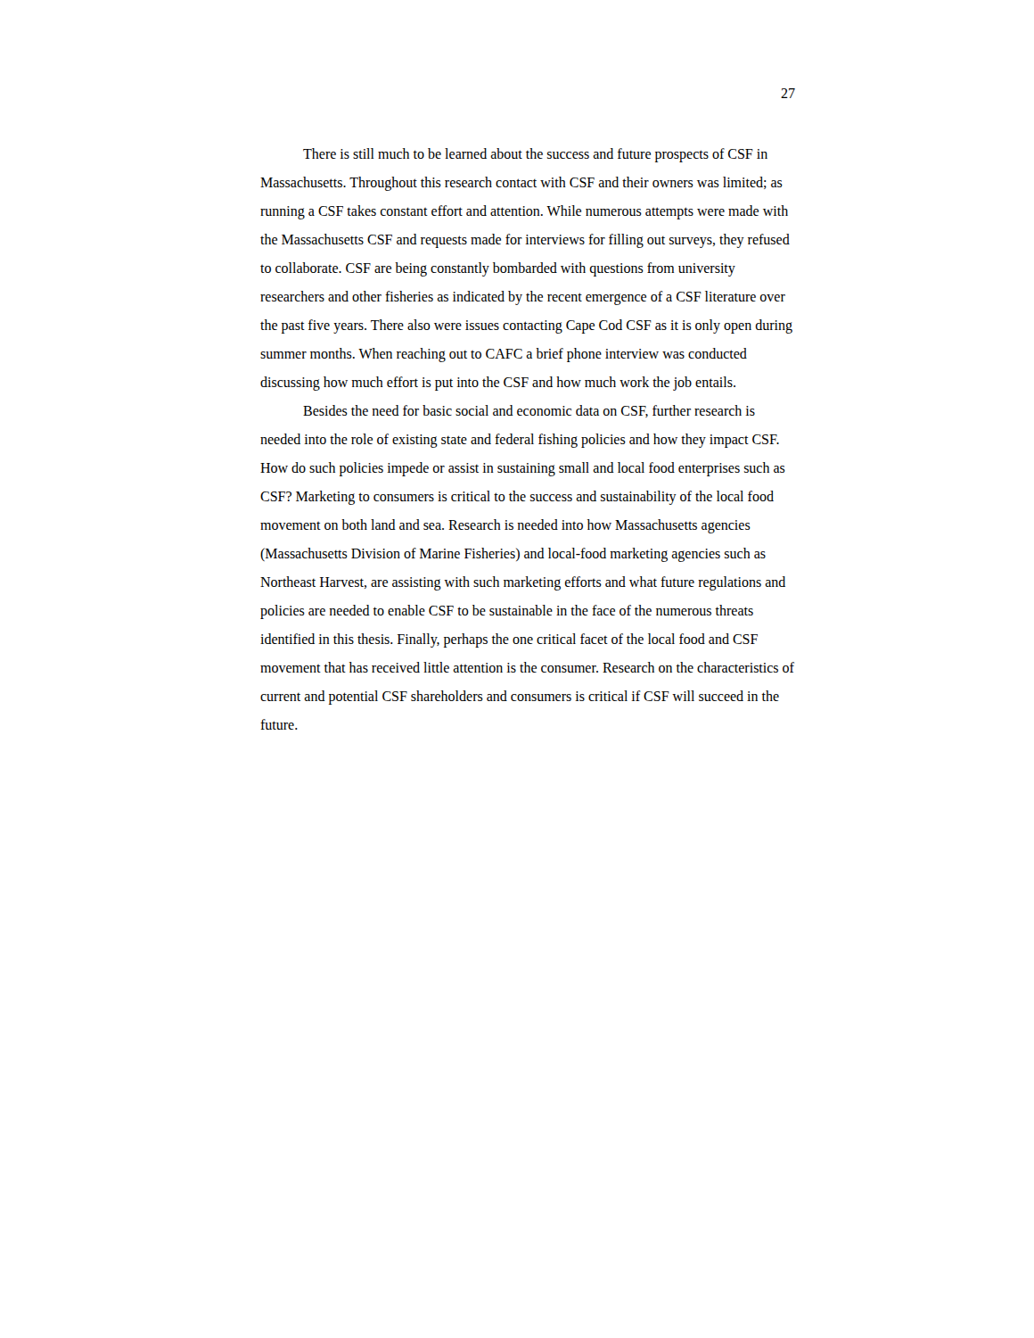27
There is still much to be learned about the success and future prospects of CSF in Massachusetts. Throughout this research contact with CSF and their owners was limited; as running a CSF takes constant effort and attention. While numerous attempts were made with the Massachusetts CSF and requests made for interviews for filling out surveys, they refused to collaborate. CSF are being constantly bombarded with questions from university researchers and other fisheries as indicated by the recent emergence of a CSF literature over the past five years. There also were issues contacting Cape Cod CSF as it is only open during summer months. When reaching out to CAFC a brief phone interview was conducted discussing how much effort is put into the CSF and how much work the job entails.
Besides the need for basic social and economic data on CSF, further research is needed into the role of existing state and federal fishing policies and how they impact CSF. How do such policies impede or assist in sustaining small and local food enterprises such as CSF? Marketing to consumers is critical to the success and sustainability of the local food movement on both land and sea. Research is needed into how Massachusetts agencies (Massachusetts Division of Marine Fisheries) and local-food marketing agencies such as Northeast Harvest, are assisting with such marketing efforts and what future regulations and policies are needed to enable CSF to be sustainable in the face of the numerous threats identified in this thesis. Finally, perhaps the one critical facet of the local food and CSF movement that has received little attention is the consumer. Research on the characteristics of current and potential CSF shareholders and consumers is critical if CSF will succeed in the future.